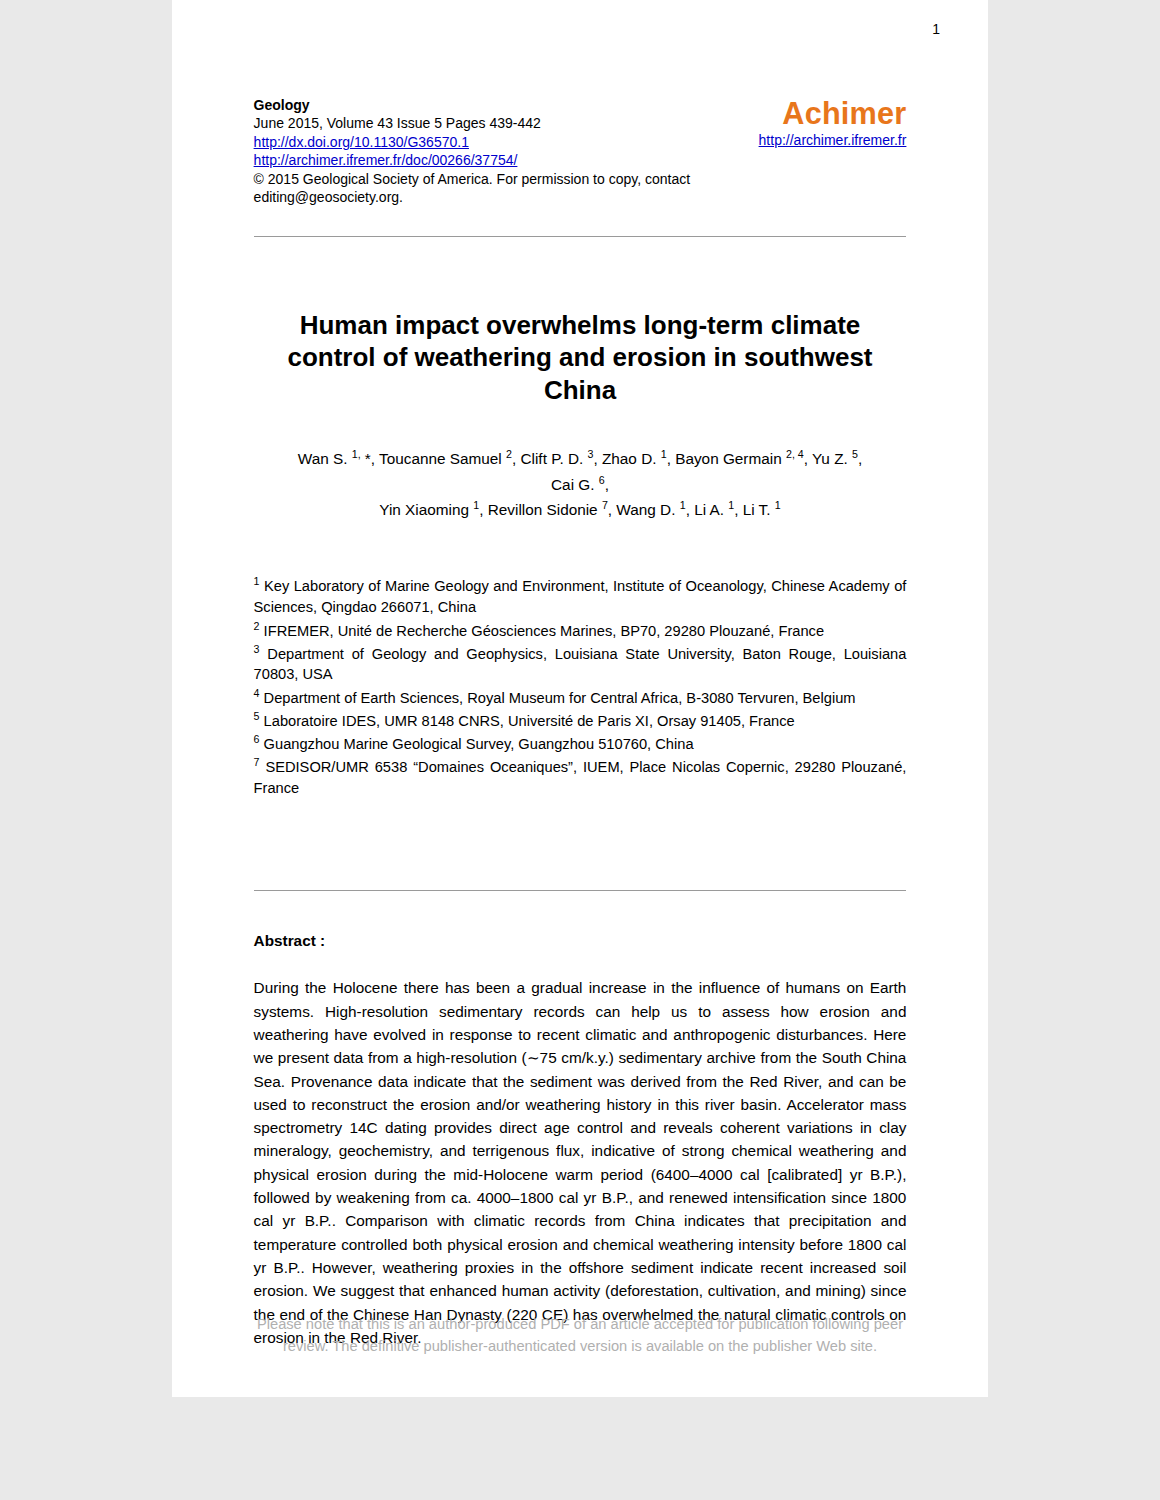1
Geology
June 2015, Volume 43 Issue 5 Pages 439-442
http://dx.doi.org/10.1130/G36570.1
http://archimer.ifremer.fr/doc/00266/37754/
© 2015 Geological Society of America. For permission to copy, contact editing@geosociety.org.
Achimer
http://archimer.ifremer.fr
Human impact overwhelms long-term climate control of weathering and erosion in southwest China
Wan S. 1, *, Toucanne Samuel 2, Clift P. D. 3, Zhao D. 1, Bayon Germain 2, 4, Yu Z. 5, Cai G. 6,
Yin Xiaoming 1, Revillon Sidonie 7, Wang D. 1, Li A. 1, Li T. 1
1 Key Laboratory of Marine Geology and Environment, Institute of Oceanology, Chinese Academy of Sciences, Qingdao 266071, China
2 IFREMER, Unité de Recherche Géosciences Marines, BP70, 29280 Plouzané, France
3 Department of Geology and Geophysics, Louisiana State University, Baton Rouge, Louisiana 70803, USA
4 Department of Earth Sciences, Royal Museum for Central Africa, B-3080 Tervuren, Belgium
5 Laboratoire IDES, UMR 8148 CNRS, Université de Paris XI, Orsay 91405, France
6 Guangzhou Marine Geological Survey, Guangzhou 510760, China
7 SEDISOR/UMR 6538 “Domaines Oceaniques”, IUEM, Place Nicolas Copernic, 29280 Plouzané, France
Abstract :
During the Holocene there has been a gradual increase in the influence of humans on Earth systems. High-resolution sedimentary records can help us to assess how erosion and weathering have evolved in response to recent climatic and anthropogenic disturbances. Here we present data from a high-resolution (∼75 cm/k.y.) sedimentary archive from the South China Sea. Provenance data indicate that the sediment was derived from the Red River, and can be used to reconstruct the erosion and/or weathering history in this river basin. Accelerator mass spectrometry 14C dating provides direct age control and reveals coherent variations in clay mineralogy, geochemistry, and terrigenous flux, indicative of strong chemical weathering and physical erosion during the mid-Holocene warm period (6400–4000 cal [calibrated] yr B.P.), followed by weakening from ca. 4000–1800 cal yr B.P., and renewed intensification since 1800 cal yr B.P.. Comparison with climatic records from China indicates that precipitation and temperature controlled both physical erosion and chemical weathering intensity before 1800 cal yr B.P.. However, weathering proxies in the offshore sediment indicate recent increased soil erosion. We suggest that enhanced human activity (deforestation, cultivation, and mining) since the end of the Chinese Han Dynasty (220 CE) has overwhelmed the natural climatic controls on erosion in the Red River.
Please note that this is an author-produced PDF of an article accepted for publication following peer review. The definitive publisher-authenticated version is available on the publisher Web site.